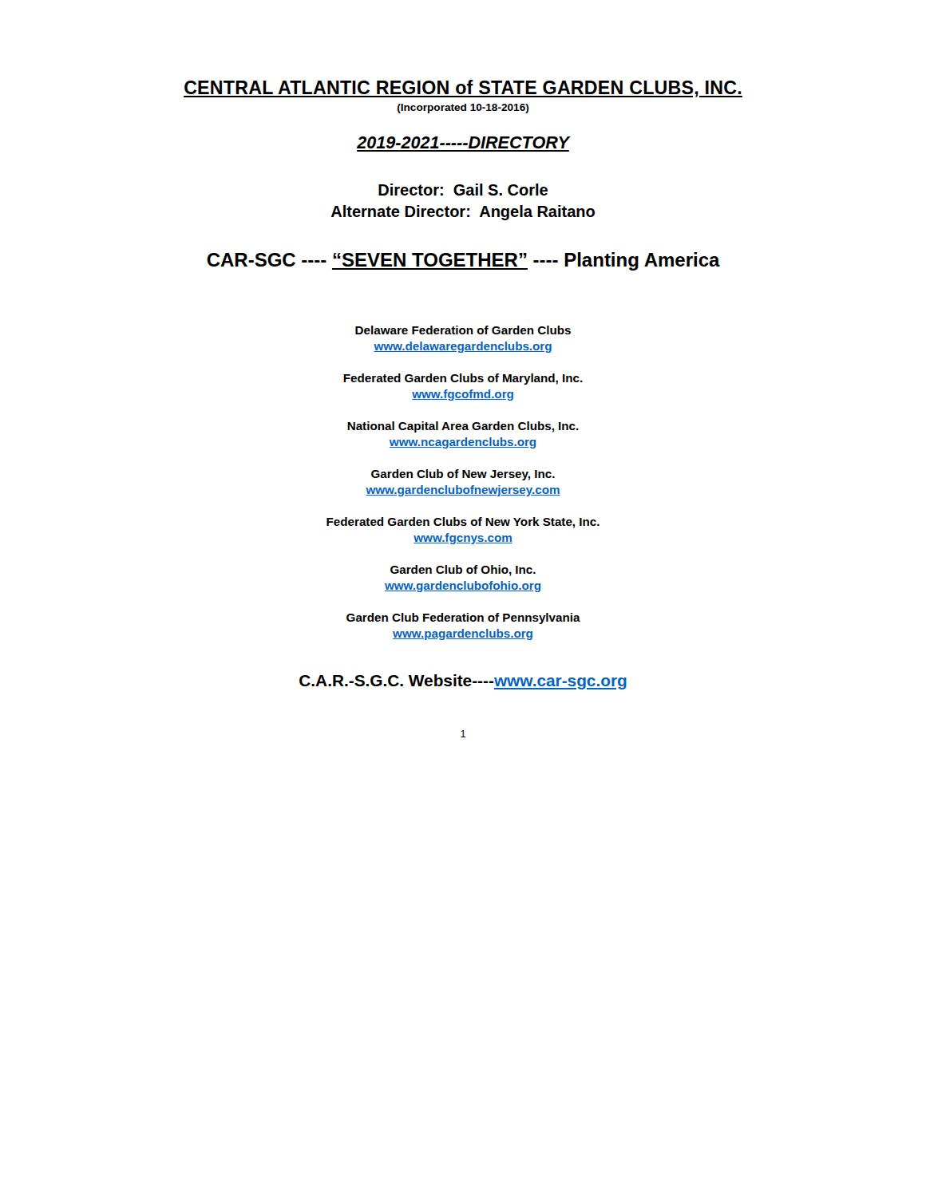CENTRAL ATLANTIC REGION of STATE GARDEN CLUBS, INC.
(Incorporated 10-18-2016)
2019-2021-----DIRECTORY
Director: Gail S. Corle
Alternate Director: Angela Raitano
CAR-SGC ---- “SEVEN TOGETHER” ---- Planting America
Delaware Federation of Garden Clubs
www.delawaregardenclubs.org
Federated Garden Clubs of Maryland, Inc.
www.fgcofmd.org
National Capital Area Garden Clubs, Inc.
www.ncagardenclubs.org
Garden Club of New Jersey, Inc.
www.gardenclubofnewjersey.com
Federated Garden Clubs of New York State, Inc.
www.fgcnys.com
Garden Club of Ohio, Inc.
www.gardenclubofohio.org
Garden Club Federation of Pennsylvania
www.pagardenclubs.org
C.A.R.-S.G.C. Website----www.car-sgc.org
1